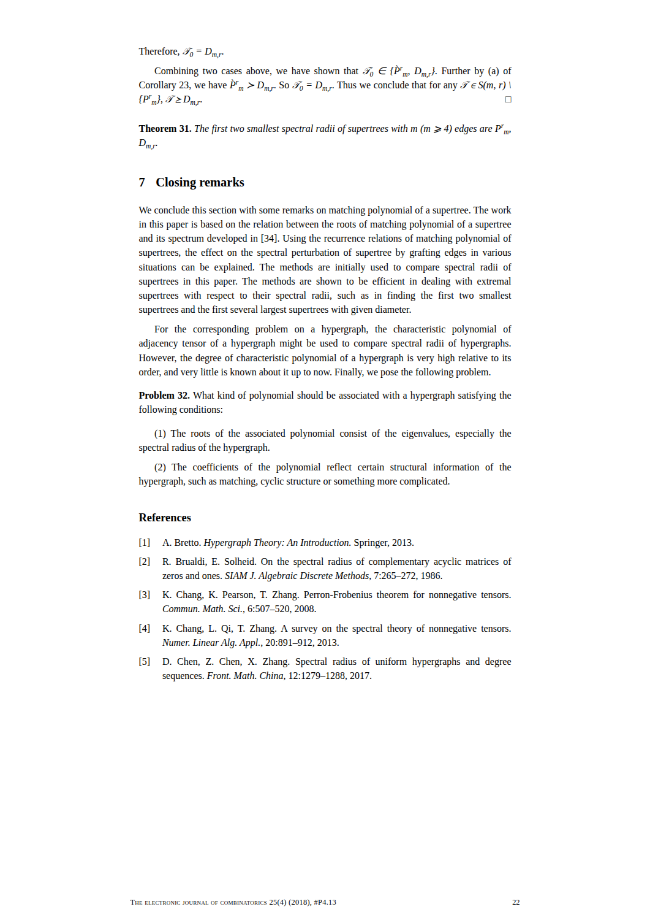Therefore, 𝒯0 = Dm,r.
Combining two cases above, we have shown that 𝒯0 ∈ {P̀rm, Dm,r}. Further by (a) of Corollary 23, we have P̀rm ≻ Dm,r. So 𝒯0 = Dm,r. Thus we conclude that for any 𝒯 ∈ S(m, r) \ {Prm}, 𝒯 ⪰ Dm,r. □
Theorem 31. The first two smallest spectral radii of supertrees with m (m ⩾ 4) edges are Prm, Dm,r.
7 Closing remarks
We conclude this section with some remarks on matching polynomial of a supertree. The work in this paper is based on the relation between the roots of matching polynomial of a supertree and its spectrum developed in [34]. Using the recurrence relations of matching polynomial of supertrees, the effect on the spectral perturbation of supertree by grafting edges in various situations can be explained. The methods are initially used to compare spectral radii of supertrees in this paper. The methods are shown to be efficient in dealing with extremal supertrees with respect to their spectral radii, such as in finding the first two smallest supertrees and the first several largest supertrees with given diameter.
For the corresponding problem on a hypergraph, the characteristic polynomial of adjacency tensor of a hypergraph might be used to compare spectral radii of hypergraphs. However, the degree of characteristic polynomial of a hypergraph is very high relative to its order, and very little is known about it up to now. Finally, we pose the following problem.
Problem 32. What kind of polynomial should be associated with a hypergraph satisfying the following conditions:
(1) The roots of the associated polynomial consist of the eigenvalues, especially the spectral radius of the hypergraph.
(2) The coefficients of the polynomial reflect certain structural information of the hypergraph, such as matching, cyclic structure or something more complicated.
References
[1]
A. Bretto. Hypergraph Theory: An Introduction. Springer, 2013.
[2]
R. Brualdi, E. Solheid. On the spectral radius of complementary acyclic matrices of zeros and ones. SIAM J. Algebraic Discrete Methods, 7:265–272, 1986.
[3]
K. Chang, K. Pearson, T. Zhang. Perron-Frobenius theorem for nonnegative tensors. Commun. Math. Sci., 6:507–520, 2008.
[4]
K. Chang, L. Qi, T. Zhang. A survey on the spectral theory of nonnegative tensors. Numer. Linear Alg. Appl., 20:891–912, 2013.
[5]
D. Chen, Z. Chen, X. Zhang. Spectral radius of uniform hypergraphs and degree sequences. Front. Math. China, 12:1279–1288, 2017.
The electronic journal of combinatorics 25(4) (2018), #P4.13 22